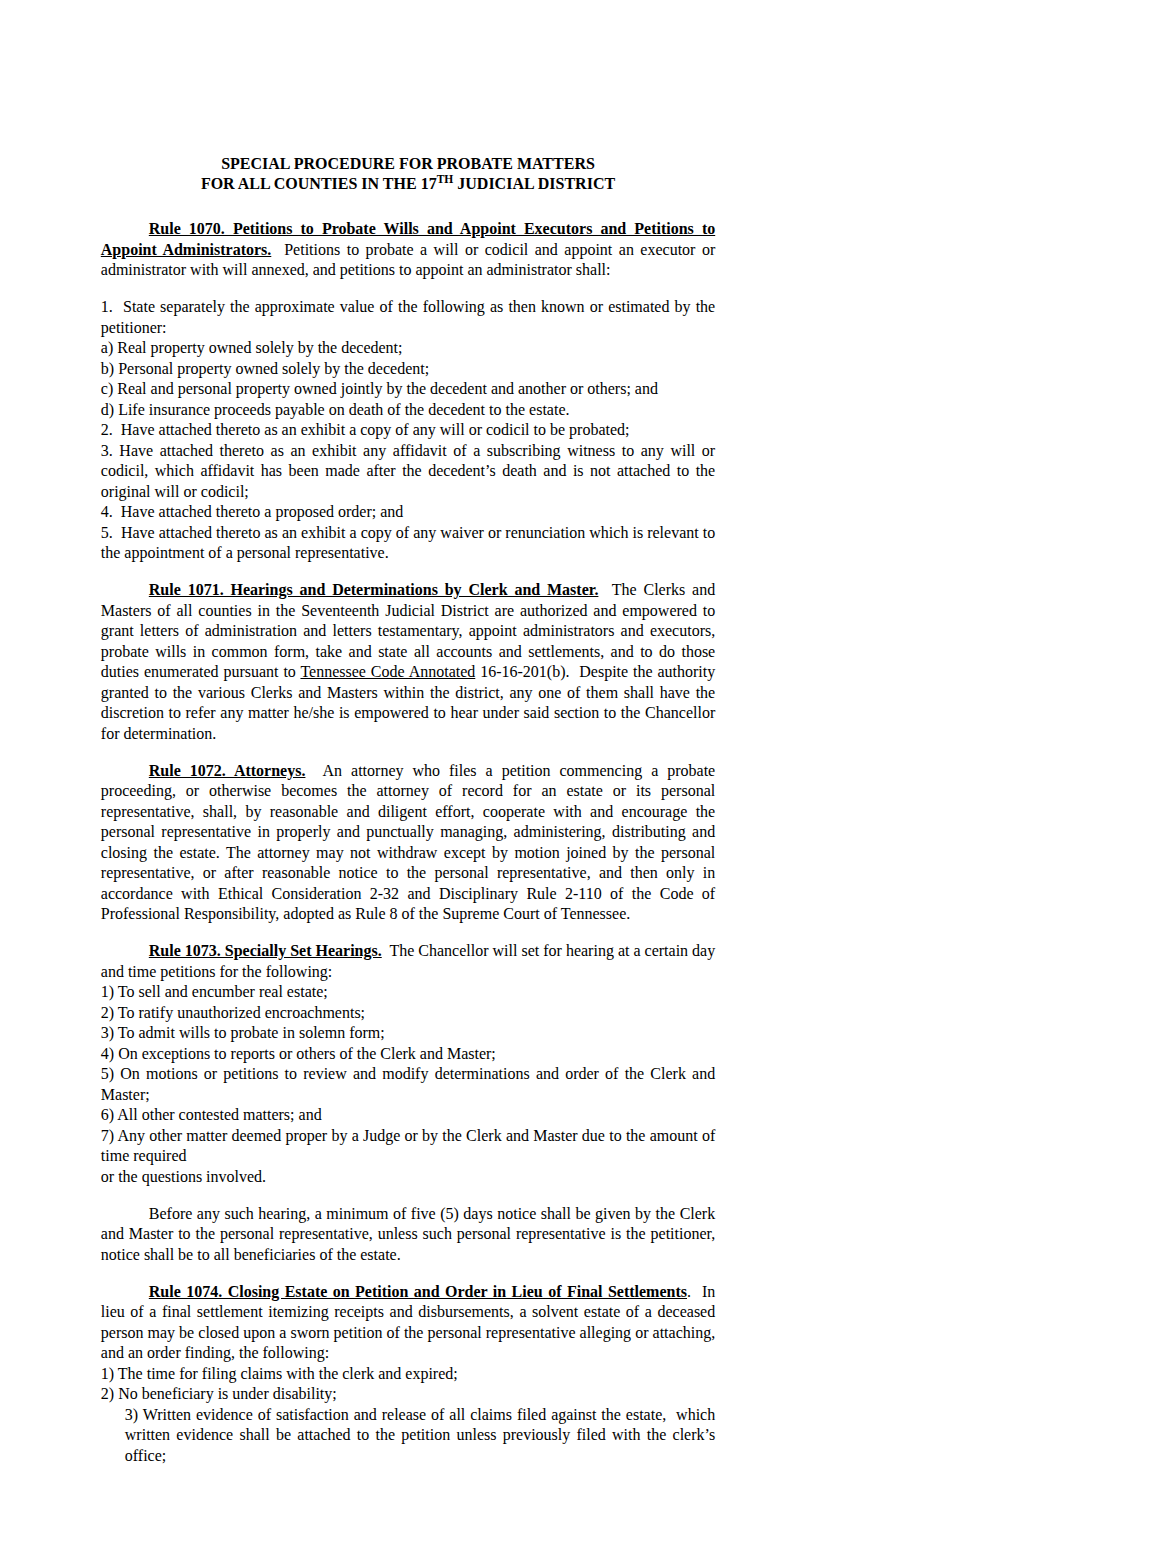Special Procedure for Probate Mattersfor all Counties in the 17th Judicial District
Rule 1070. Petitions to Probate Wills and Appoint Executors and Petitions to Appoint Administrators. Petitions to probate a will or codicil and appoint an executor or administrator with will annexed, and petitions to appoint an administrator shall:
1. State separately the approximate value of the following as then known or estimated by the petitioner:
a) Real property owned solely by the decedent;
b) Personal property owned solely by the decedent;
c) Real and personal property owned jointly by the decedent and another or others; and
d) Life insurance proceeds payable on death of the decedent to the estate.
2. Have attached thereto as an exhibit a copy of any will or codicil to be probated;
3. Have attached thereto as an exhibit any affidavit of a subscribing witness to any will or codicil, which affidavit has been made after the decedent’s death and is not attached to the original will or codicil;
4. Have attached thereto a proposed order; and
5. Have attached thereto as an exhibit a copy of any waiver or renunciation which is relevant to the appointment of a personal representative.
Rule 1071. Hearings and Determinations by Clerk and Master. The Clerks and Masters of all counties in the Seventeenth Judicial District are authorized and empowered to grant letters of administration and letters testamentary, appoint administrators and executors, probate wills in common form, take and state all accounts and settlements, and to do those duties enumerated pursuant to Tennessee Code Annotated 16-16-201(b). Despite the authority granted to the various Clerks and Masters within the district, any one of them shall have the discretion to refer any matter he/she is empowered to hear under said section to the Chancellor for determination.
Rule 1072. Attorneys. An attorney who files a petition commencing a probate proceeding, or otherwise becomes the attorney of record for an estate or its personal representative, shall, by reasonable and diligent effort, cooperate with and encourage the personal representative in properly and punctually managing, administering, distributing and closing the estate. The attorney may not withdraw except by motion joined by the personal representative, or after reasonable notice to the personal representative, and then only in accordance with Ethical Consideration 2-32 and Disciplinary Rule 2-110 of the Code of Professional Responsibility, adopted as Rule 8 of the Supreme Court of Tennessee.
Rule 1073. Specially Set Hearings. The Chancellor will set for hearing at a certain day and time petitions for the following:
1) To sell and encumber real estate;
2) To ratify unauthorized encroachments;
3) To admit wills to probate in solemn form;
4) On exceptions to reports or others of the Clerk and Master;
5) On motions or petitions to review and modify determinations and order of the Clerk and Master;
6) All other contested matters; and
7) Any other matter deemed proper by a Judge or by the Clerk and Master due to the amount of time required
or the questions involved.
Before any such hearing, a minimum of five (5) days notice shall be given by the Clerk and Master to the personal representative, unless such personal representative is the petitioner, notice shall be to all beneficiaries of the estate.
Rule 1074. Closing Estate on Petition and Order in Lieu of Final Settlements. In lieu of a final settlement itemizing receipts and disbursements, a solvent estate of a deceased person may be closed upon a sworn petition of the personal representative alleging or attaching, and an order finding, the following:
1) The time for filing claims with the clerk and expired;
2) No beneficiary is under disability;
3) Written evidence of satisfaction and release of all claims filed against the estate, which written evidence shall be attached to the petition unless previously filed with the clerk’s office;